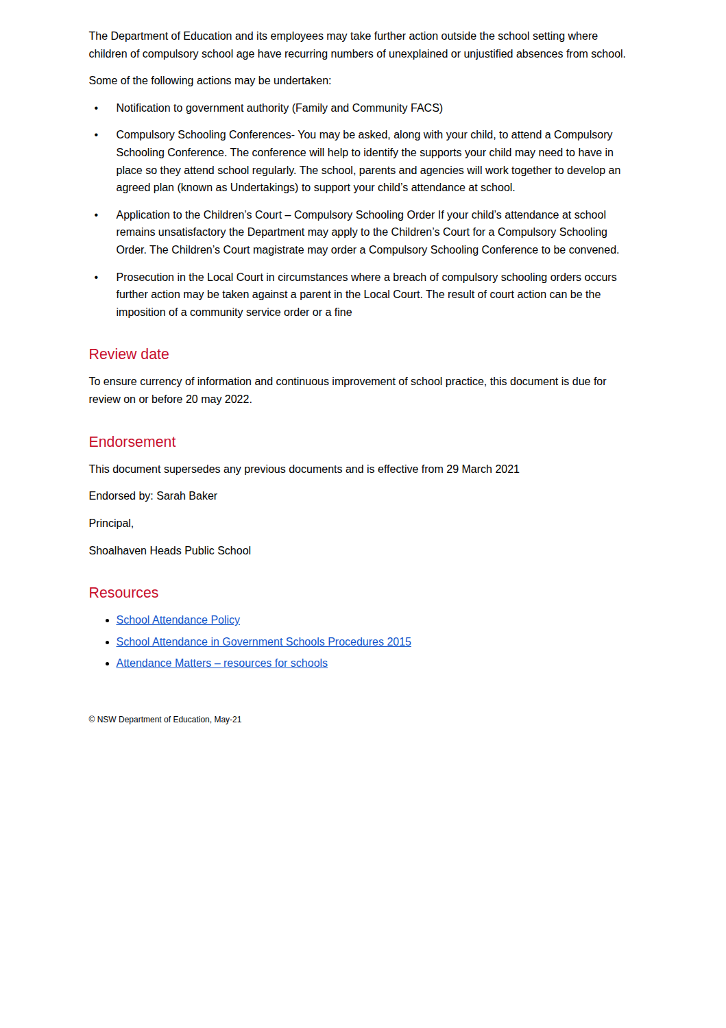The Department of Education and its employees may take further action outside the school setting where children of compulsory school age have recurring numbers of unexplained or unjustified absences from school.
Some of the following actions may be undertaken:
Notification to government authority (Family and Community FACS)
Compulsory Schooling Conferences- You may be asked, along with your child, to attend a Compulsory Schooling Conference. The conference will help to identify the supports your child may need to have in place so they attend school regularly. The school, parents and agencies will work together to develop an agreed plan (known as Undertakings) to support your child’s attendance at school.
Application to the Children’s Court – Compulsory Schooling Order If your child’s attendance at school remains unsatisfactory the Department may apply to the Children’s Court for a Compulsory Schooling Order. The Children’s Court magistrate may order a Compulsory Schooling Conference to be convened.
Prosecution in the Local Court in circumstances where a breach of compulsory schooling orders occurs further action may be taken against a parent in the Local Court. The result of court action can be the imposition of a community service order or a fine
Review date
To ensure currency of information and continuous improvement of school practice, this document is due for review on or before 20 may 2022.
Endorsement
This document supersedes any previous documents and is effective from 29 March 2021
Endorsed by: Sarah Baker
Principal,
Shoalhaven Heads Public School
Resources
School Attendance Policy
School Attendance in Government Schools Procedures 2015
Attendance Matters – resources for schools
© NSW Department of Education, May-21